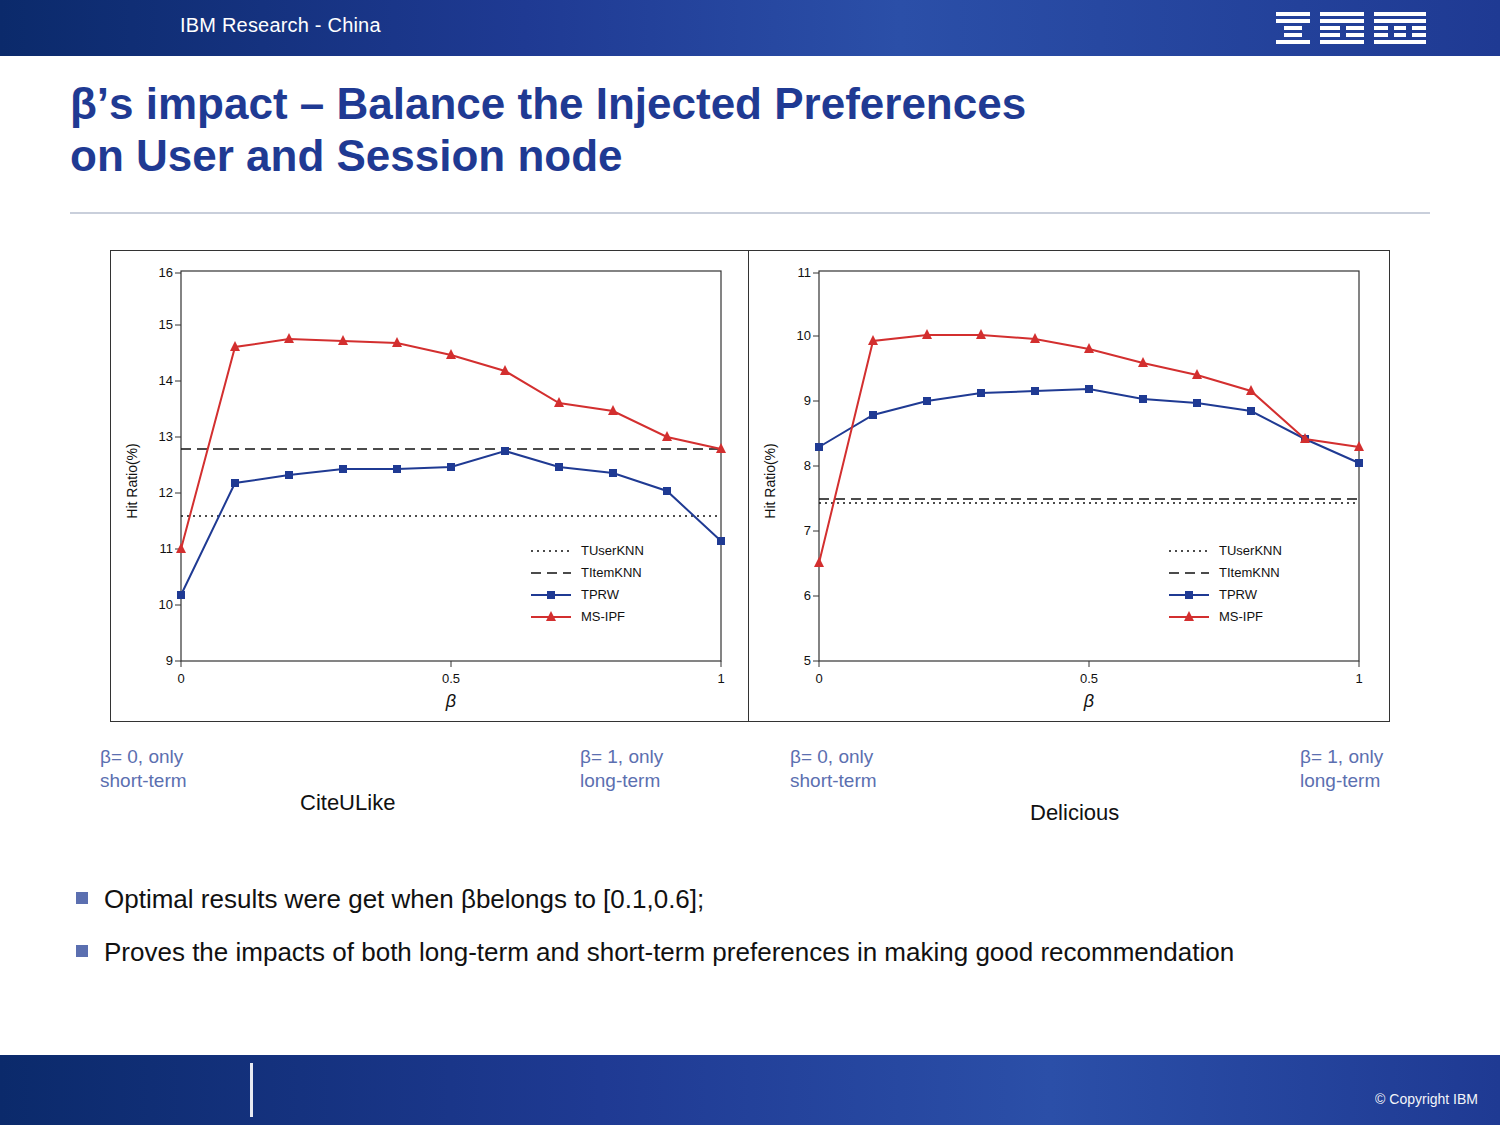IBM Research - China
β’s impact – Balance the Injected Preferences
on User and Session node
9 10 11 12 13 14 15 16 0 0.5 1 Hit Ratio(%) β TUserKNN TItemKNN TPRW MS-IPF
5 6 7 8 9 10 11 0 0.5 1 Hit Ratio(%) β TUserKNN TItemKNN TPRW MS-IPF
β= 0, only
short-term
β= 1, only
long-term
CiteULike
β= 0, only
short-term
β= 1, only
long-term
Delicious
Optimal results were get when βbelongs to [0.1,0.6];
Proves the impacts of both long-term and short-term preferences in making good recommendation
© Copyright IBM